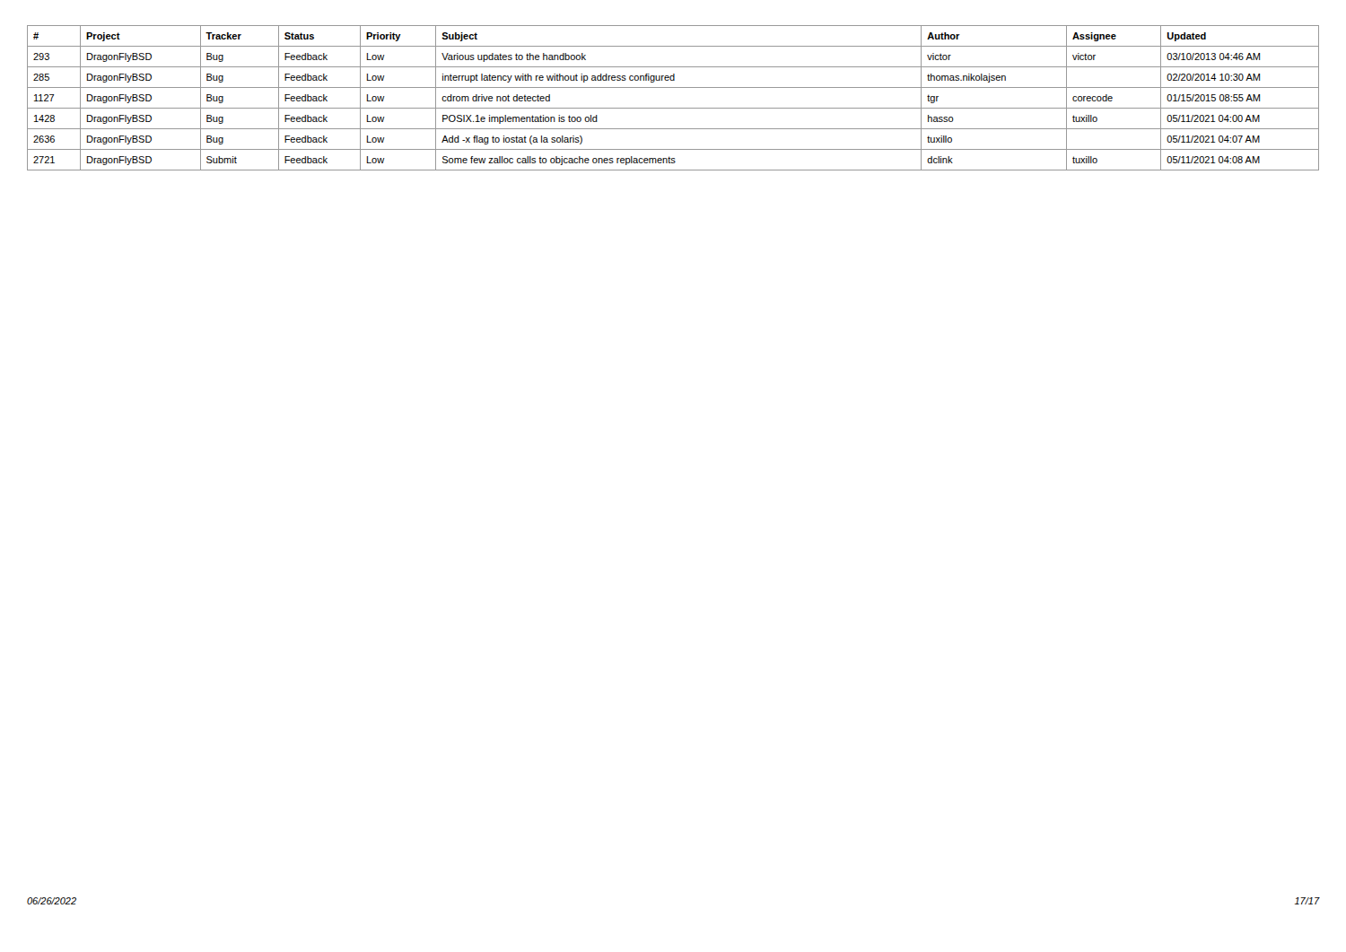| # | Project | Tracker | Status | Priority | Subject | Author | Assignee | Updated |
| --- | --- | --- | --- | --- | --- | --- | --- | --- |
| 293 | DragonFlyBSD | Bug | Feedback | Low | Various updates to the handbook | victor | victor | 03/10/2013 04:46 AM |
| 285 | DragonFlyBSD | Bug | Feedback | Low | interrupt latency with re without ip address configured | thomas.nikolajsen | | 02/20/2014 10:30 AM |
| 1127 | DragonFlyBSD | Bug | Feedback | Low | cdrom drive not detected | tgr | corecode | 01/15/2015 08:55 AM |
| 1428 | DragonFlyBSD | Bug | Feedback | Low | POSIX.1e implementation is too old | hasso | tuxillo | 05/11/2021 04:00 AM |
| 2636 | DragonFlyBSD | Bug | Feedback | Low | Add -x flag to iostat (a la solaris) | tuxillo | | 05/11/2021 04:07 AM |
| 2721 | DragonFlyBSD | Submit | Feedback | Low | Some few zalloc calls to objcache ones replacements | dclink | tuxillo | 05/11/2021 04:08 AM |
06/26/2022 17/17